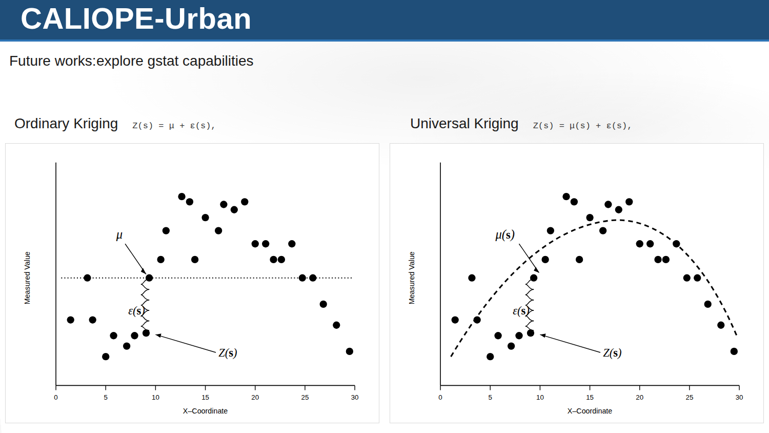CALIOPE-Urban
Future works: explore gstat capabilities
Ordinary Kriging Z(s) = μ + ε(s),
0 5 10 15 20 25 30 X–Coordinate Measured Value μ ε(s) Z(s)
Universal Kriging Z(s) = μ(s) + ε(s),
0 5 10 15 20 25 30 X–Coordinate Measured Value μ(s) ε(s) Z(s)